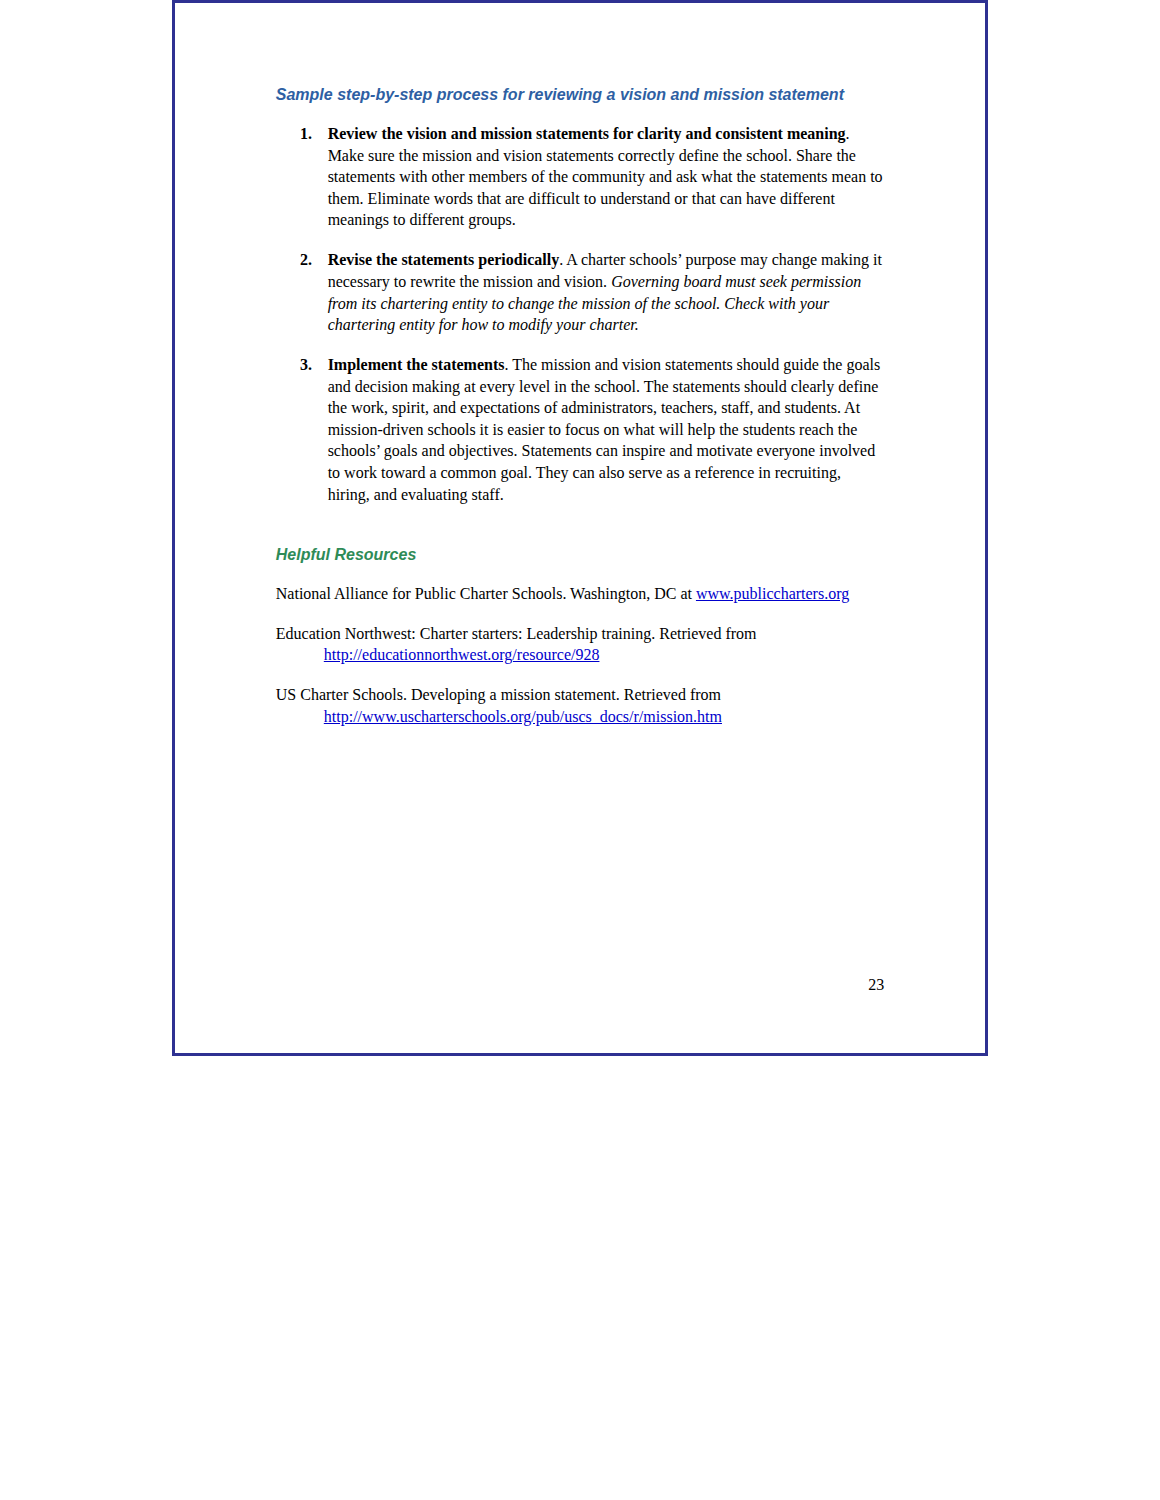Sample step-by-step process for reviewing a vision and mission statement
Review the vision and mission statements for clarity and consistent meaning. Make sure the mission and vision statements correctly define the school. Share the statements with other members of the community and ask what the statements mean to them. Eliminate words that are difficult to understand or that can have different meanings to different groups.
Revise the statements periodically. A charter schools’ purpose may change making it necessary to rewrite the mission and vision. Governing board must seek permission from its chartering entity to change the mission of the school. Check with your chartering entity for how to modify your charter.
Implement the statements. The mission and vision statements should guide the goals and decision making at every level in the school. The statements should clearly define the work, spirit, and expectations of administrators, teachers, staff, and students. At mission-driven schools it is easier to focus on what will help the students reach the schools’ goals and objectives. Statements can inspire and motivate everyone involved to work toward a common goal. They can also serve as a reference in recruiting, hiring, and evaluating staff.
Helpful Resources
National Alliance for Public Charter Schools. Washington, DC at www.publiccharters.org
Education Northwest: Charter starters: Leadership training. Retrieved from http://educationnorthwest.org/resource/928
US Charter Schools. Developing a mission statement. Retrieved from http://www.uscharterschools.org/pub/uscs_docs/r/mission.htm
23